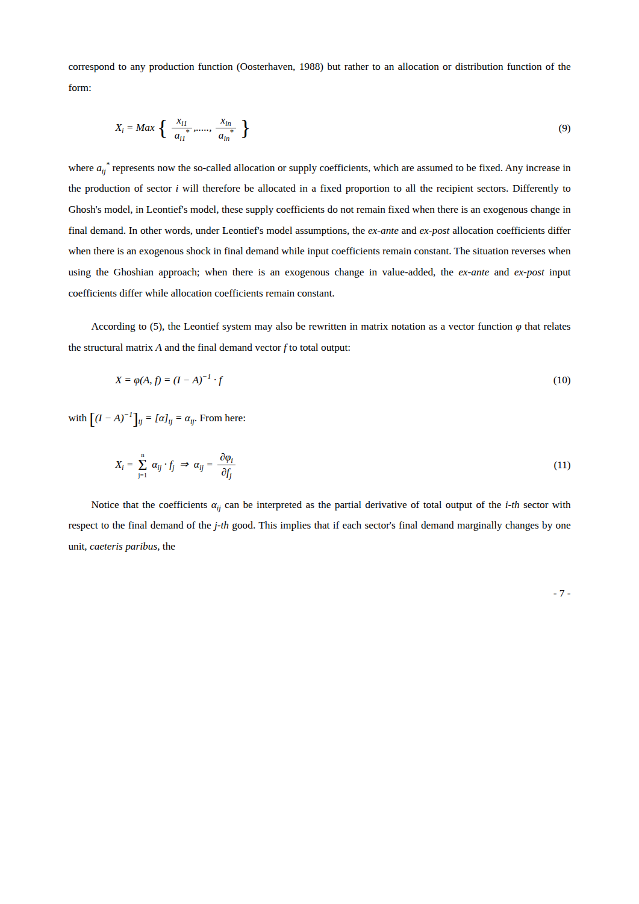correspond to any production function (Oosterhaven, 1988) but rather to an allocation or distribution function of the form:
Xi = Max { xi1 ai1*,....., xin ain* } (9)
where aij* represents now the so-called allocation or supply coefficients, which are assumed to be fixed. Any increase in the production of sector i will therefore be allocated in a fixed proportion to all the recipient sectors. Differently to Ghosh's model, in Leontief's model, these supply coefficients do not remain fixed when there is an exogenous change in final demand. In other words, under Leontief's model assumptions, the ex-ante and ex-post allocation coefficients differ when there is an exogenous shock in final demand while input coefficients remain constant. The situation reverses when using the Ghoshian approach; when there is an exogenous change in value-added, the ex-ante and ex-post input coefficients differ while allocation coefficients remain constant.
According to (5), the Leontief system may also be rewritten in matrix notation as a vector function φ that relates the structural matrix A and the final demand vector f to total output:
X = φ(A, f) = (I − A)−1 · f (10)
with [(I − A)−1]ij = [α]ij = αij. From here:
Xi = nΣj=1 αij · fj ⇒ αij = ∂φi∂fj (11)
Notice that the coefficients αij can be interpreted as the partial derivative of total output of the i-th sector with respect to the final demand of the j-th good. This implies that if each sector's final demand marginally changes by one unit, caeteris paribus, the
- 7 -